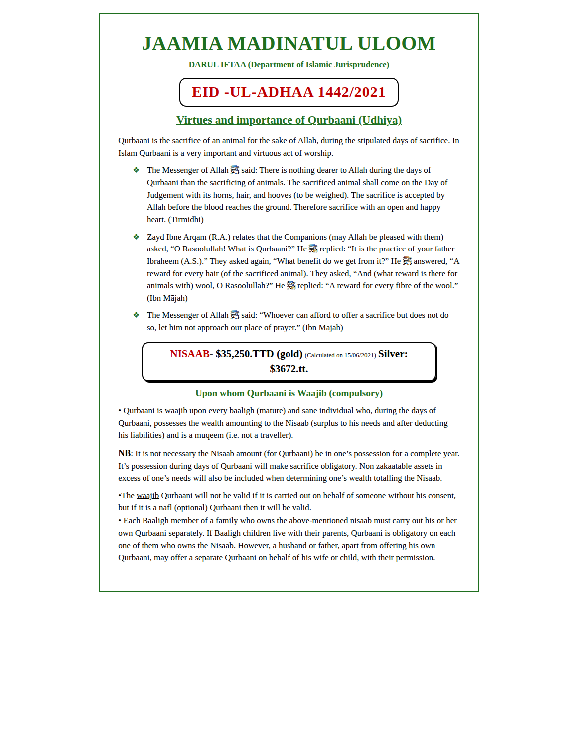Jaamia Madinatul Uloom
DARUL IFTAA (Department of Islamic Jurisprudence)
Eid -ul-Adhaa 1442/2021
Virtues and importance of Qurbaani (Udhiya)
Qurbaani is the sacrifice of an animal for the sake of Allah, during the stipulated days of sacrifice. In Islam Qurbaani is a very important and virtuous act of worship.
The Messenger of Allah ﷺ said: There is nothing dearer to Allah during the days of Qurbaani than the sacrificing of animals. The sacrificed animal shall come on the Day of Judgement with its horns, hair, and hooves (to be weighed). The sacrifice is accepted by Allah before the blood reaches the ground. Therefore sacrifice with an open and happy heart. (Tirmidhi)
Zayd Ibne Arqam (R.A.) relates that the Companions (may Allah be pleased with them) asked, “O Rasoolullah! What is Qurbaani?” He ﷺ replied: “It is the practice of your father Ibraheem (A.S.).” They asked again, “What benefit do we get from it?” He ﷺ answered, “A reward for every hair (of the sacrificed animal). They asked, “And (what reward is there for animals with) wool, O Rasoolullah?” He ﷺ replied: “A reward for every fibre of the wool.” (Ibn Mājah)
The Messenger of Allah ﷺ said: “Whoever can afford to offer a sacrifice but does not do so, let him not approach our place of prayer.” (Ibn Mājah)
NISAAB- $35,250.TTD (gold) (Calculated on 15/06/2021) Silver: $3672.tt.
Upon whom Qurbaani is Waajib (compulsory)
• Qurbaani is waajib upon every baaligh (mature) and sane individual who, during the days of Qurbaani, possesses the wealth amounting to the Nisaab (surplus to his needs and after deducting his liabilities) and is a muqeem (i.e. not a traveller).
NB: It is not necessary the Nisaab amount (for Qurbaani) be in one’s possession for a complete year. It’s possession during days of Qurbaani will make sacrifice obligatory. Non zakaatable assets in excess of one’s needs will also be included when determining one’s wealth totalling the Nisaab.
•The waajib Qurbaani will not be valid if it is carried out on behalf of someone without his consent, but if it is a nafl (optional) Qurbaani then it will be valid.
• Each Baaligh member of a family who owns the above-mentioned nisaab must carry out his or her own Qurbaani separately. If Baaligh children live with their parents, Qurbaani is obligatory on each one of them who owns the Nisaab. However, a husband or father, apart from offering his own Qurbaani, may offer a separate Qurbaani on behalf of his wife or child, with their permission.